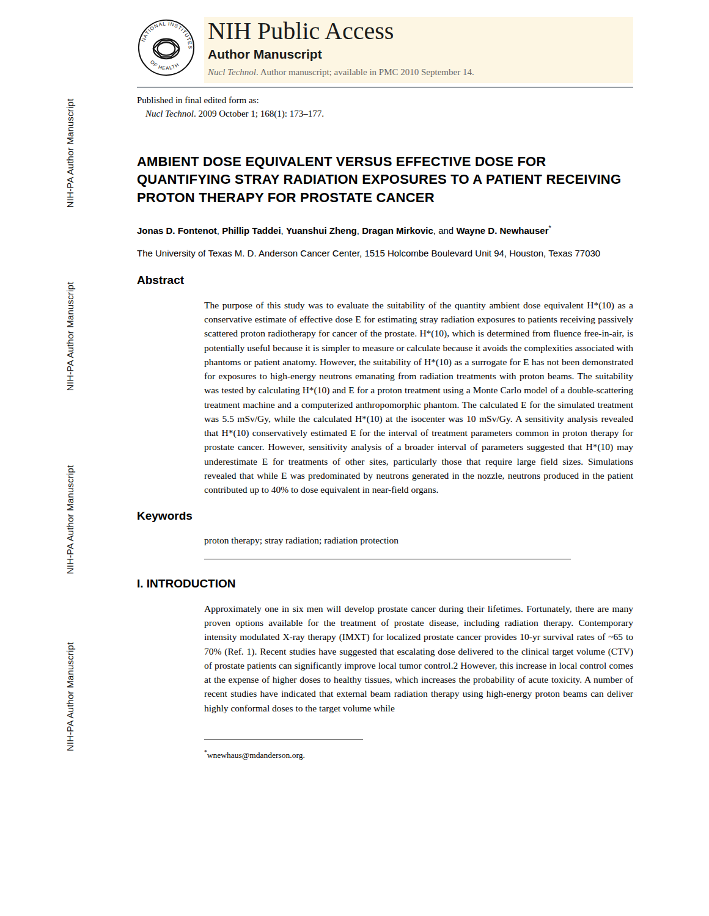NIH-PA Author Manuscript NIH-PA Author Manuscript NIH-PA Author Manuscript NIH-PA Author Manuscript
NATIONAL INSTITUTES OF HEALTH
NIH Public Access
Author Manuscript
Nucl Technol. Author manuscript; available in PMC 2010 September 14.
Published in final edited form as:
Nucl Technol. 2009 October 1; 168(1): 173–177.
AMBIENT DOSE EQUIVALENT VERSUS EFFECTIVE DOSE FOR QUANTIFYING STRAY RADIATION EXPOSURES TO A PATIENT RECEIVING PROTON THERAPY FOR PROSTATE CANCER
Jonas D. Fontenot, Phillip Taddei, Yuanshui Zheng, Dragan Mirkovic, and Wayne D. Newhauser*
The University of Texas M. D. Anderson Cancer Center, 1515 Holcombe Boulevard Unit 94, Houston, Texas 77030
Abstract
The purpose of this study was to evaluate the suitability of the quantity ambient dose equivalent H*(10) as a conservative estimate of effective dose E for estimating stray radiation exposures to patients receiving passively scattered proton radiotherapy for cancer of the prostate. H*(10), which is determined from fluence free-in-air, is potentially useful because it is simpler to measure or calculate because it avoids the complexities associated with phantoms or patient anatomy. However, the suitability of H*(10) as a surrogate for E has not been demonstrated for exposures to high-energy neutrons emanating from radiation treatments with proton beams. The suitability was tested by calculating H*(10) and E for a proton treatment using a Monte Carlo model of a double-scattering treatment machine and a computerized anthropomorphic phantom. The calculated E for the simulated treatment was 5.5 mSv/Gy, while the calculated H*(10) at the isocenter was 10 mSv/Gy. A sensitivity analysis revealed that H*(10) conservatively estimated E for the interval of treatment parameters common in proton therapy for prostate cancer. However, sensitivity analysis of a broader interval of parameters suggested that H*(10) may underestimate E for treatments of other sites, particularly those that require large field sizes. Simulations revealed that while E was predominated by neutrons generated in the nozzle, neutrons produced in the patient contributed up to 40% to dose equivalent in near-field organs.
Keywords
proton therapy; stray radiation; radiation protection
I. INTRODUCTION
Approximately one in six men will develop prostate cancer during their lifetimes. Fortunately, there are many proven options available for the treatment of prostate disease, including radiation therapy. Contemporary intensity modulated X-ray therapy (IMXT) for localized prostate cancer provides 10-yr survival rates of ~65 to 70% (Ref. 1). Recent studies have suggested that escalating dose delivered to the clinical target volume (CTV) of prostate patients can significantly improve local tumor control.2 However, this increase in local control comes at the expense of higher doses to healthy tissues, which increases the probability of acute toxicity. A number of recent studies have indicated that external beam radiation therapy using high-energy proton beams can deliver highly conformal doses to the target volume while
*wnewhaus@mdanderson.org.